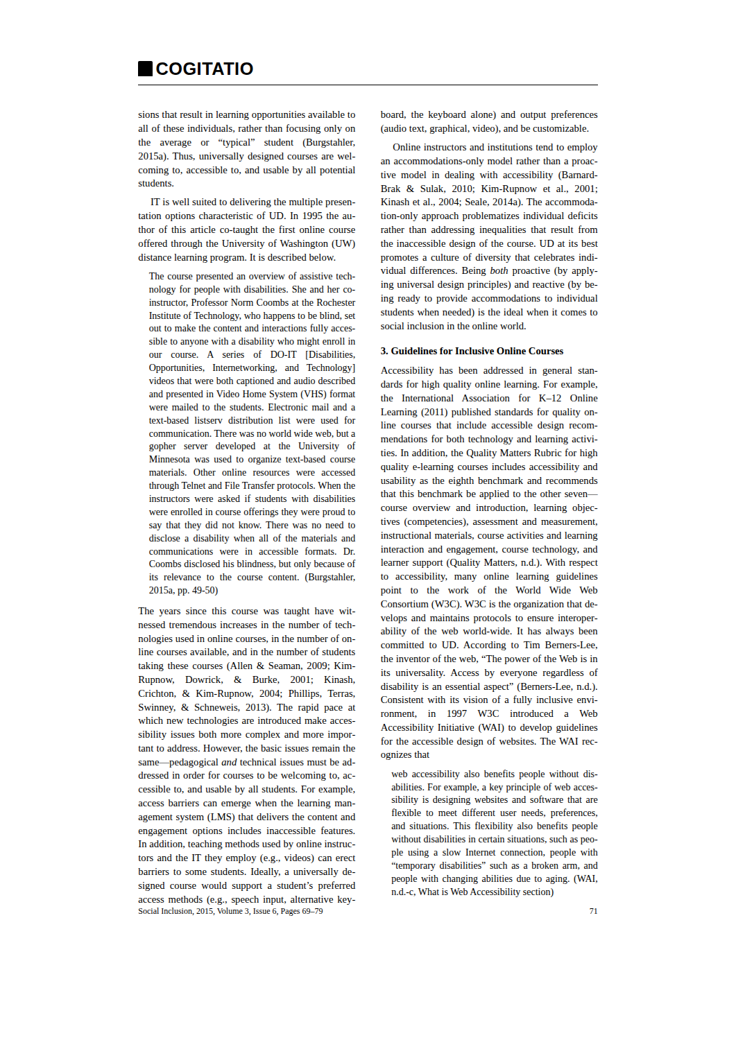COGITATIO
sions that result in learning opportunities available to all of these individuals, rather than focusing only on the average or “typical” student (Burgstahler, 2015a). Thus, universally designed courses are welcoming to, accessible to, and usable by all potential students.
IT is well suited to delivering the multiple presentation options characteristic of UD. In 1995 the author of this article co-taught the first online course offered through the University of Washington (UW) distance learning program. It is described below.
The course presented an overview of assistive technology for people with disabilities. She and her co-instructor, Professor Norm Coombs at the Rochester Institute of Technology, who happens to be blind, set out to make the content and interactions fully accessible to anyone with a disability who might enroll in our course. A series of DO-IT [Disabilities, Opportunities, Internetworking, and Technology] videos that were both captioned and audio described and presented in Video Home System (VHS) format were mailed to the students. Electronic mail and a text-based listserv distribution list were used for communication. There was no world wide web, but a gopher server developed at the University of Minnesota was used to organize text-based course materials. Other online resources were accessed through Telnet and File Transfer protocols. When the instructors were asked if students with disabilities were enrolled in course offerings they were proud to say that they did not know. There was no need to disclose a disability when all of the materials and communications were in accessible formats. Dr. Coombs disclosed his blindness, but only because of its relevance to the course content. (Burgstahler, 2015a, pp. 49-50)
The years since this course was taught have witnessed tremendous increases in the number of technologies used in online courses, in the number of online courses available, and in the number of students taking these courses (Allen & Seaman, 2009; Kim-Rupnow, Dowrick, & Burke, 2001; Kinash, Crichton, & Kim-Rupnow, 2004; Phillips, Terras, Swinney, & Schneweis, 2013). The rapid pace at which new technologies are introduced make accessibility issues both more complex and more important to address. However, the basic issues remain the same—pedagogical and technical issues must be addressed in order for courses to be welcoming to, accessible to, and usable by all students. For example, access barriers can emerge when the learning management system (LMS) that delivers the content and engagement options includes inaccessible features. In addition, teaching methods used by online instructors and the IT they employ (e.g., videos) can erect barriers to some students. Ideally, a universally designed course would support a student’s preferred access methods (e.g., speech input, alternative keyboard, the keyboard alone) and output preferences (audio text, graphical, video), and be customizable.
Online instructors and institutions tend to employ an accommodations-only model rather than a proactive model in dealing with accessibility (Barnard-Brak & Sulak, 2010; Kim-Rupnow et al., 2001; Kinash et al., 2004; Seale, 2014a). The accommodation-only approach problematizes individual deficits rather than addressing inequalities that result from the inaccessible design of the course. UD at its best promotes a culture of diversity that celebrates individual differences. Being both proactive (by applying universal design principles) and reactive (by being ready to provide accommodations to individual students when needed) is the ideal when it comes to social inclusion in the online world.
3. Guidelines for Inclusive Online Courses
Accessibility has been addressed in general standards for high quality online learning. For example, the International Association for K–12 Online Learning (2011) published standards for quality online courses that include accessible design recommendations for both technology and learning activities. In addition, the Quality Matters Rubric for high quality e-learning courses includes accessibility and usability as the eighth benchmark and recommends that this benchmark be applied to the other seven—course overview and introduction, learning objectives (competencies), assessment and measurement, instructional materials, course activities and learning interaction and engagement, course technology, and learner support (Quality Matters, n.d.). With respect to accessibility, many online learning guidelines point to the work of the World Wide Web Consortium (W3C). W3C is the organization that develops and maintains protocols to ensure interoperability of the web world-wide. It has always been committed to UD. According to Tim Berners-Lee, the inventor of the web, “The power of the Web is in its universality. Access by everyone regardless of disability is an essential aspect” (Berners-Lee, n.d.). Consistent with its vision of a fully inclusive environment, in 1997 W3C introduced a Web Accessibility Initiative (WAI) to develop guidelines for the accessible design of websites. The WAI recognizes that
web accessibility also benefits people without disabilities. For example, a key principle of web accessibility is designing websites and software that are flexible to meet different user needs, preferences, and situations. This flexibility also benefits people without disabilities in certain situations, such as people using a slow Internet connection, people with “temporary disabilities” such as a broken arm, and people with changing abilities due to aging. (WAI, n.d.-c, What is Web Accessibility section)
Social Inclusion, 2015, Volume 3, Issue 6, Pages 69–79
71